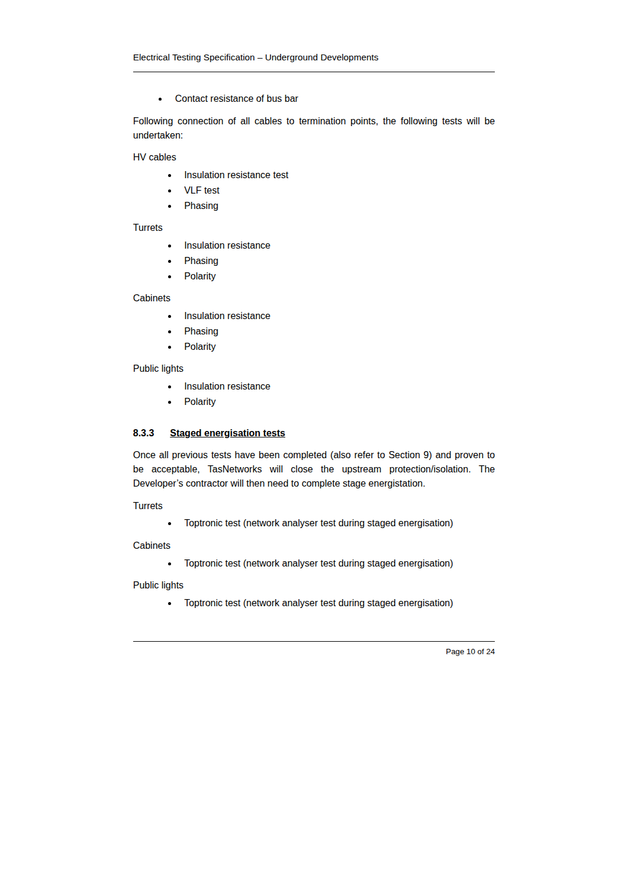Electrical Testing Specification – Underground Developments
Contact resistance of bus bar
Following connection of all cables to termination points, the following tests will be undertaken:
HV cables
Insulation resistance test
VLF test
Phasing
Turrets
Insulation resistance
Phasing
Polarity
Cabinets
Insulation resistance
Phasing
Polarity
Public lights
Insulation resistance
Polarity
8.3.3 Staged energisation tests
Once all previous tests have been completed (also refer to Section 9) and proven to be acceptable, TasNetworks will close the upstream protection/isolation. The Developer’s contractor will then need to complete stage energistation.
Turrets
Toptronic test (network analyser test during staged energisation)
Cabinets
Toptronic test (network analyser test during staged energisation)
Public lights
Toptronic test (network analyser test during staged energisation)
Page 10 of 24